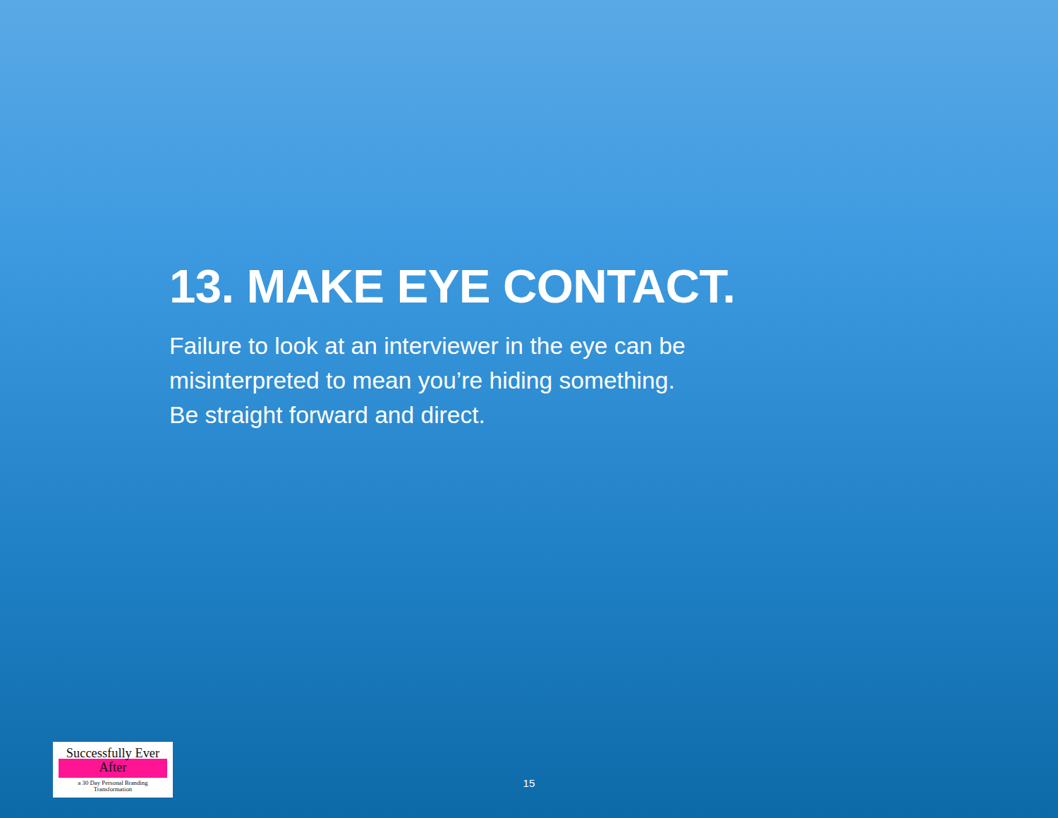13. MAKE EYE CONTACT.
Failure to look at an interviewer in the eye can be misinterpreted to mean you’re hiding something. Be straight forward and direct.
Successfully Ever After a 30 Day Personal Branding Transformation
15